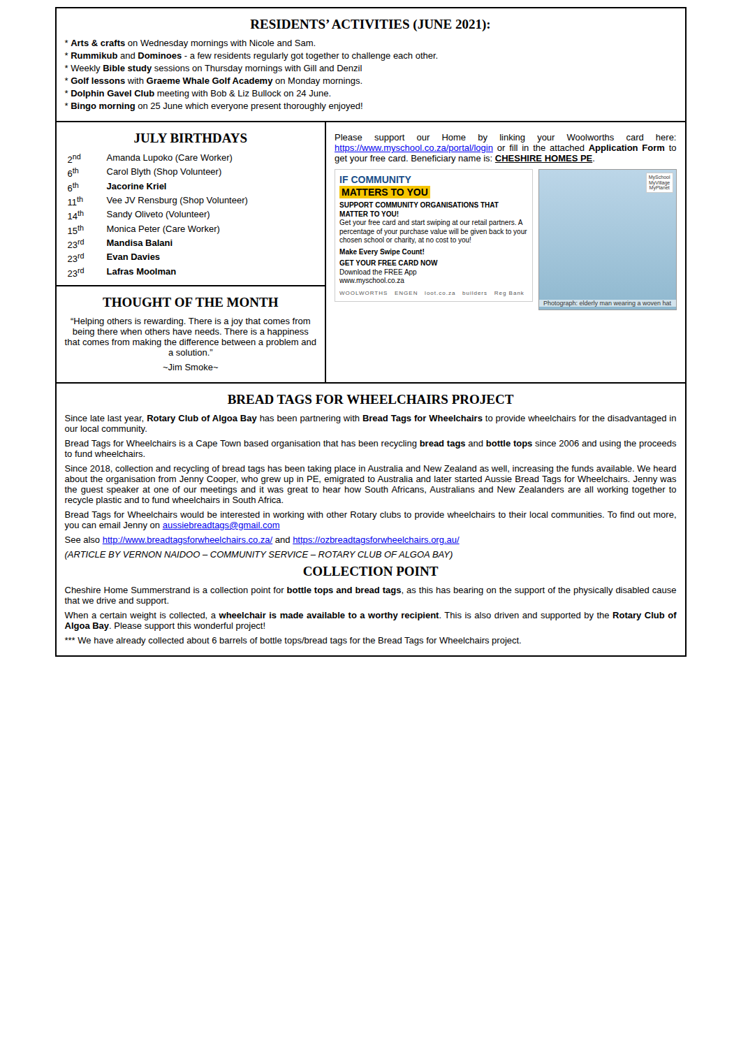RESIDENTS’ ACTIVITIES (JUNE 2021):
Arts & crafts on Wednesday mornings with Nicole and Sam.
Rummikub and Dominoes - a few residents regularly got together to challenge each other.
Weekly Bible study sessions on Thursday mornings with Gill and Denzil
Golf lessons with Graeme Whale Golf Academy on Monday mornings.
Dolphin Gavel Club meeting with Bob & Liz Bullock on 24 June.
Bingo morning on 25 June which everyone present thoroughly enjoyed!
JULY BIRTHDAYS
| 2 nd | Amanda Lupoko (Care Worker) |
| 6 th | Carol Blyth (Shop Volunteer) |
| 6 th | Jacorine Kriel |
| 11 th | Vee JV Rensburg (Shop Volunteer) |
| 14 th | Sandy Oliveto (Volunteer) |
| 15 th | Monica Peter (Care Worker) |
| 23 rd | Mandisa Balani |
| 23 rd | Evan Davies |
| 23 rd | Lafras Moolman |
THOUGHT OF THE MONTH
“Helping others is rewarding. There is a joy that comes from being there when others have needs. There is a happiness that comes from making the difference between a problem and a solution.”
~Jim Smoke~
Please support our Home by linking your Woolworths card here: https://www.myschool.co.za/portal/login or fill in the attached Application Form to get your free card. Beneficiary name is: CHESHIRE HOMES PE.
IF COMMUNITY
MATTERS TO YOU
SUPPORT COMMUNITY ORGANISATIONS THAT MATTER TO YOU!
Get your free card and start swiping at our retail partners. A percentage of your purchase value will be given back to your chosen school or charity, at no cost to you!
Make Every Swipe Count!
GET YOUR FREE CARD NOW
Download the FREE App
www.myschool.co.za
WOOLWORTHS ENGEN loot.co.za builders Reg Bank
MySchool
MyVillage
MyPlanet
Photograph: elderly man wearing a woven hat
BREAD TAGS FOR WHEELCHAIRS PROJECT
Since late last year, Rotary Club of Algoa Bay has been partnering with Bread Tags for Wheelchairs to provide wheelchairs for the disadvantaged in our local community.
Bread Tags for Wheelchairs is a Cape Town based organisation that has been recycling bread tags and bottle tops since 2006 and using the proceeds to fund wheelchairs.
Since 2018, collection and recycling of bread tags has been taking place in Australia and New Zealand as well, increasing the funds available. We heard about the organisation from Jenny Cooper, who grew up in PE, emigrated to Australia and later started Aussie Bread Tags for Wheelchairs. Jenny was the guest speaker at one of our meetings and it was great to hear how South Africans, Australians and New Zealanders are all working together to recycle plastic and to fund wheelchairs in South Africa.
Bread Tags for Wheelchairs would be interested in working with other Rotary clubs to provide wheelchairs to their local communities. To find out more, you can email Jenny on aussiebreadtags@gmail.com
See also http://www.breadtagsforwheelchairs.co.za/ and https://ozbreadtagsforwheelchairs.org.au/
(ARTICLE BY VERNON NAIDOO – COMMUNITY SERVICE – ROTARY CLUB OF ALGOA BAY)
COLLECTION POINT
Cheshire Home Summerstrand is a collection point for bottle tops and bread tags, as this has bearing on the support of the physically disabled cause that we drive and support.
When a certain weight is collected, a wheelchair is made available to a worthy recipient. This is also driven and supported by the Rotary Club of Algoa Bay. Please support this wonderful project!
*** We have already collected about 6 barrels of bottle tops/bread tags for the Bread Tags for Wheelchairs project.